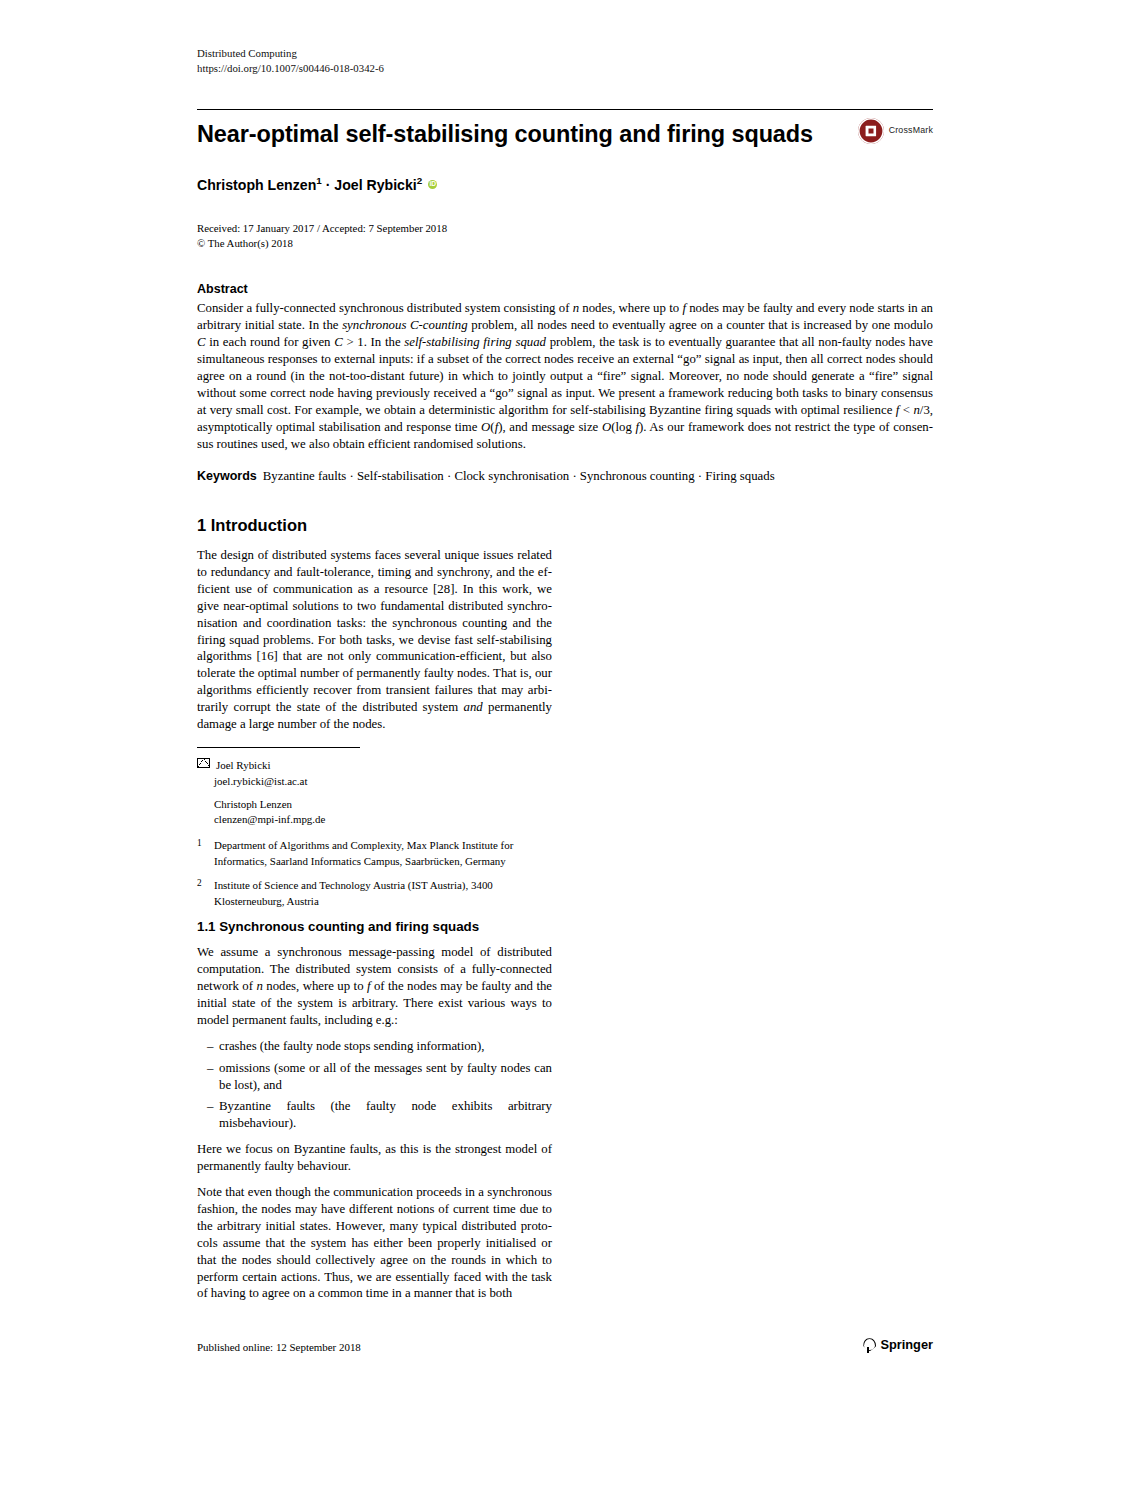Distributed Computing https://doi.org/10.1007/s00446-018-0342-6
CrossMark
Near-optimal self-stabilising counting and firing squads
Christoph Lenzen1 · Joel Rybicki2
Received: 17 January 2017 / Accepted: 7 September 2018 © The Author(s) 2018
Abstract
Consider a fully-connected synchronous distributed system consisting of n nodes, where up to f nodes may be faulty and every node starts in an arbitrary initial state. In the synchronous C-counting problem, all nodes need to eventually agree on a counter that is increased by one modulo C in each round for given C > 1. In the self-stabilising firing squad problem, the task is to eventually guarantee that all non-faulty nodes have simultaneous responses to external inputs: if a subset of the correct nodes receive an external “go” signal as input, then all correct nodes should agree on a round (in the not-too-distant future) in which to jointly output a “fire” signal. Moreover, no node should generate a “fire” signal without some correct node having previously received a “go” signal as input. We present a framework reducing both tasks to binary consensus at very small cost. For example, we obtain a deterministic algorithm for self-stabilising Byzantine firing squads with optimal resilience f < n/3, asymptotically optimal stabilisation and response time O(f), and message size O(log f). As our framework does not restrict the type of consensus routines used, we also obtain efficient randomised solutions.
Keywords Byzantine faults · Self-stabilisation · Clock synchronisation · Synchronous counting · Firing squads
1 Introduction
The design of distributed systems faces several unique issues related to redundancy and fault-tolerance, timing and synchrony, and the efficient use of communication as a resource [28]. In this work, we give near-optimal solutions to two fundamental distributed synchronisation and coordination tasks: the synchronous counting and the firing squad problems. For both tasks, we devise fast self-stabilising algorithms [16] that are not only communication-efficient, but also tolerate the optimal number of permanently faulty nodes. That is, our algorithms efficiently recover from transient failures that may arbitrarily corrupt the state of the distributed system and permanently damage a large number of the nodes.
Joel Rybicki joel.rybicki@ist.ac.at
Christoph Lenzen
clenzen@mpi-inf.mpg.de
Department of Algorithms and Complexity, Max Planck Institute for Informatics, Saarland Informatics Campus, Saarbrücken, Germany
Institute of Science and Technology Austria (IST Austria), 3400 Klosterneuburg, Austria
1.1 Synchronous counting and firing squads
We assume a synchronous message-passing model of distributed computation. The distributed system consists of a fully-connected network of n nodes, where up to f of the nodes may be faulty and the initial state of the system is arbitrary. There exist various ways to model permanent faults, including e.g.:
crashes (the faulty node stops sending information),
omissions (some or all of the messages sent by faulty nodes can be lost), and
Byzantine faults (the faulty node exhibits arbitrary misbehaviour).
Here we focus on Byzantine faults, as this is the strongest model of permanently faulty behaviour.
Note that even though the communication proceeds in a synchronous fashion, the nodes may have different notions of current time due to the arbitrary initial states. However, many typical distributed protocols assume that the system has either been properly initialised or that the nodes should collectively agree on the rounds in which to perform certain actions. Thus, we are essentially faced with the task of having to agree on a common time in a manner that is both
Published online: 12 September 2018
Springer